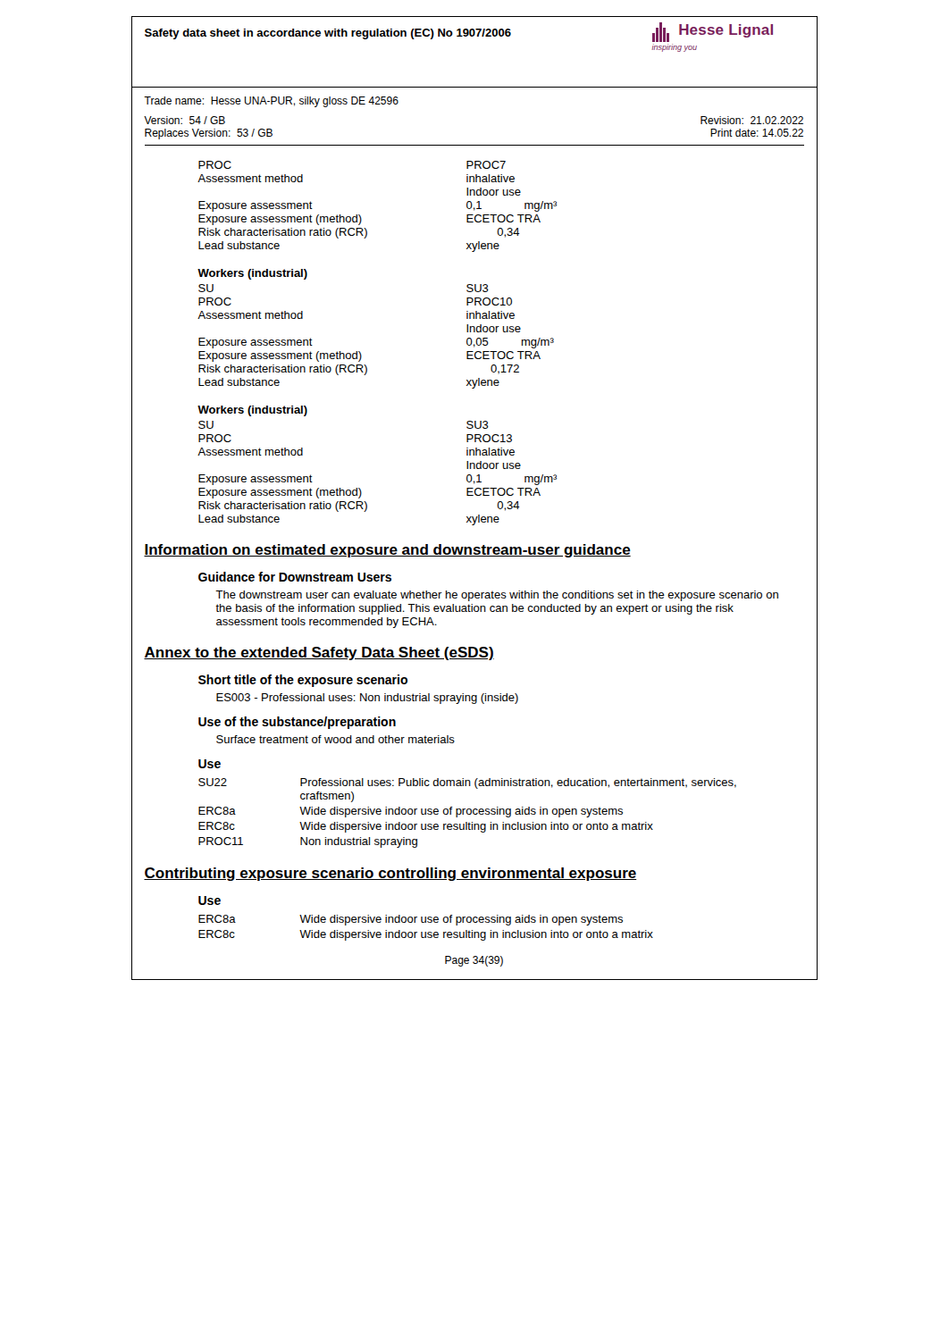Safety data sheet in accordance with regulation (EC) No 1907/2006
Hesse Lignal
inspiring you
Trade name: Hesse UNA-PUR, silky gloss DE 42596
Version: 54 / GB Revision: 21.02.2022
Replaces Version: 53 / GB Print date: 14.05.22
PROC
PROC7
Assessment method
inhalative
Indoor use
Exposure assessment
0,1 mg/m³
Exposure assessment (method)
ECETOC TRA
Risk characterisation ratio (RCR)
0,34
Lead substance
xylene
Workers (industrial)
SU
SU3
PROC
PROC10
Assessment method
inhalative
Indoor use
Exposure assessment
0,05 mg/m³
Exposure assessment (method)
ECETOC TRA
Risk characterisation ratio (RCR)
0,172
Lead substance
xylene
Workers (industrial)
SU
SU3
PROC
PROC13
Assessment method
inhalative
Indoor use
Exposure assessment
0,1 mg/m³
Exposure assessment (method)
ECETOC TRA
Risk characterisation ratio (RCR)
0,34
Lead substance
xylene
Information on estimated exposure and downstream-user guidance
Guidance for Downstream Users
The downstream user can evaluate whether he operates within the conditions set in the exposure scenario on the basis of the information supplied. This evaluation can be conducted by an expert or using the risk assessment tools recommended by ECHA.
Annex to the extended Safety Data Sheet (eSDS)
Short title of the exposure scenario
ES003 - Professional uses: Non industrial spraying (inside)
Use of the substance/preparation
Surface treatment of wood and other materials
Use
| SU22 | Professional uses: Public domain (administration, education, entertainment, services, craftsmen) |
| ERC8a | Wide dispersive indoor use of processing aids in open systems |
| ERC8c | Wide dispersive indoor use resulting in inclusion into or onto a matrix |
| PROC11 | Non industrial spraying |
Contributing exposure scenario controlling environmental exposure
Use
| ERC8a | Wide dispersive indoor use of processing aids in open systems |
| ERC8c | Wide dispersive indoor use resulting in inclusion into or onto a matrix |
Page 34(39)